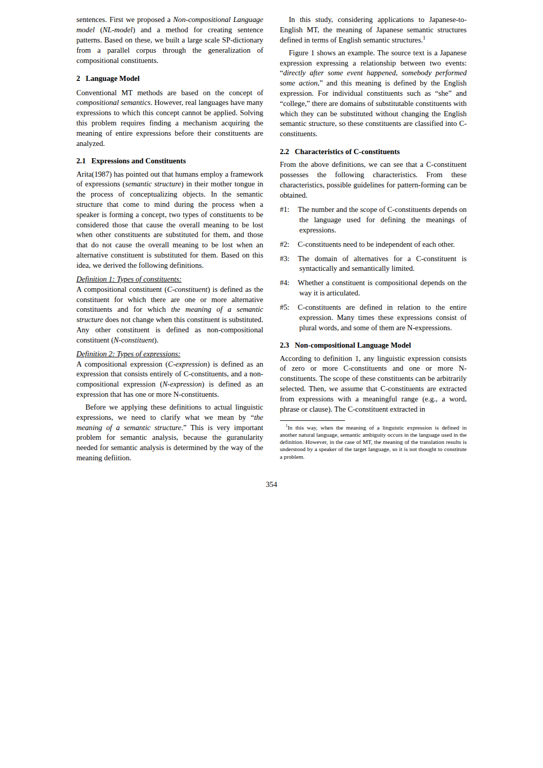sentences. First we proposed a Non-compositional Language model (NL-model) and a method for creating sentence patterns. Based on these, we built a large scale SP-dictionary from a parallel corpus through the generalization of compositional constituents.
2 Language Model
Conventional MT methods are based on the concept of compositional semantics. However, real languages have many expressions to which this concept cannot be applied. Solving this problem requires finding a mechanism acquiring the meaning of entire expressions before their constituents are analyzed.
2.1 Expressions and Constituents
Arita(1987) has pointed out that humans employ a framework of expressions (semantic structure) in their mother tongue in the process of conceptualizing objects. In the semantic structure that come to mind during the process when a speaker is forming a concept, two types of constituents to be considered those that cause the overall meaning to be lost when other constituents are substituted for them, and those that do not cause the overall meaning to be lost when an alternative constituent is substituted for them. Based on this idea, we derived the following definitions.
Definition 1: Types of constituents:
A compositional constituent (C-constituent) is defined as the constituent for which there are one or more alternative constituents and for which the meaning of a semantic structure does not change when this constituent is substituted. Any other constituent is defined as non-compositional constituent (N-constituent).
Definition 2: Types of expressions:
A compositional expression (C-expression) is defined as an expression that consists entirely of C-constituents, and a non-compositional expression (N-expression) is defined as an expression that has one or more N-constituents.
Before we applying these definitions to actual linguistic expressions, we need to clarify what we mean by “the meaning of a semantic structure.” This is very important problem for semantic analysis, because the guranularity needed for semantic analysis is determined by the way of the meaning defiition.
In this study, considering applications to Japanese-to-English MT, the meaning of Japanese semantic structures defined in terms of English semantic structures.1
Figure 1 shows an example. The source text is a Japanese expression expressing a relationship between two events: “directly after some event happened, somebody performed some action,” and this meaning is defined by the English expression. For individual constituents such as “she” and “college,” there are domains of substitutable constituents with which they can be substituted without changing the English semantic structure, so these constituents are classified into C-constituents.
2.2 Characteristics of C-constituents
From the above definitions, we can see that a C-constituent possesses the following characteristics. From these characteristics, possible guidelines for pattern-forming can be obtained.
#1: The number and the scope of C-constituents depends on the language used for defining the meanings of expressions.
#2: C-constituents need to be independent of each other.
#3: The domain of alternatives for a C-constituent is syntactically and semantically limited.
#4: Whether a constituent is compositional depends on the way it is articulated.
#5: C-constituents are defined in relation to the entire expression. Many times these expressions consist of plural words, and some of them are N-expressions.
2.3 Non-compositional Language Model
According to definition 1, any linguistic expression consists of zero or more C-constituents and one or more N-constituents. The scope of these constituents can be arbitrarily selected. Then, we assume that C-constituents are extracted from expressions with a meaningful range (e.g., a word, phrase or clause). The C-constituent extracted in
1In this way, when the meaning of a linguistic expression is defined in another natural language, semantic ambiguity occurs in the language used in the definition. However, in the case of MT, the meaning of the translation results is understood by a speaker of the target language, so it is not thought to constitute a problem.
354